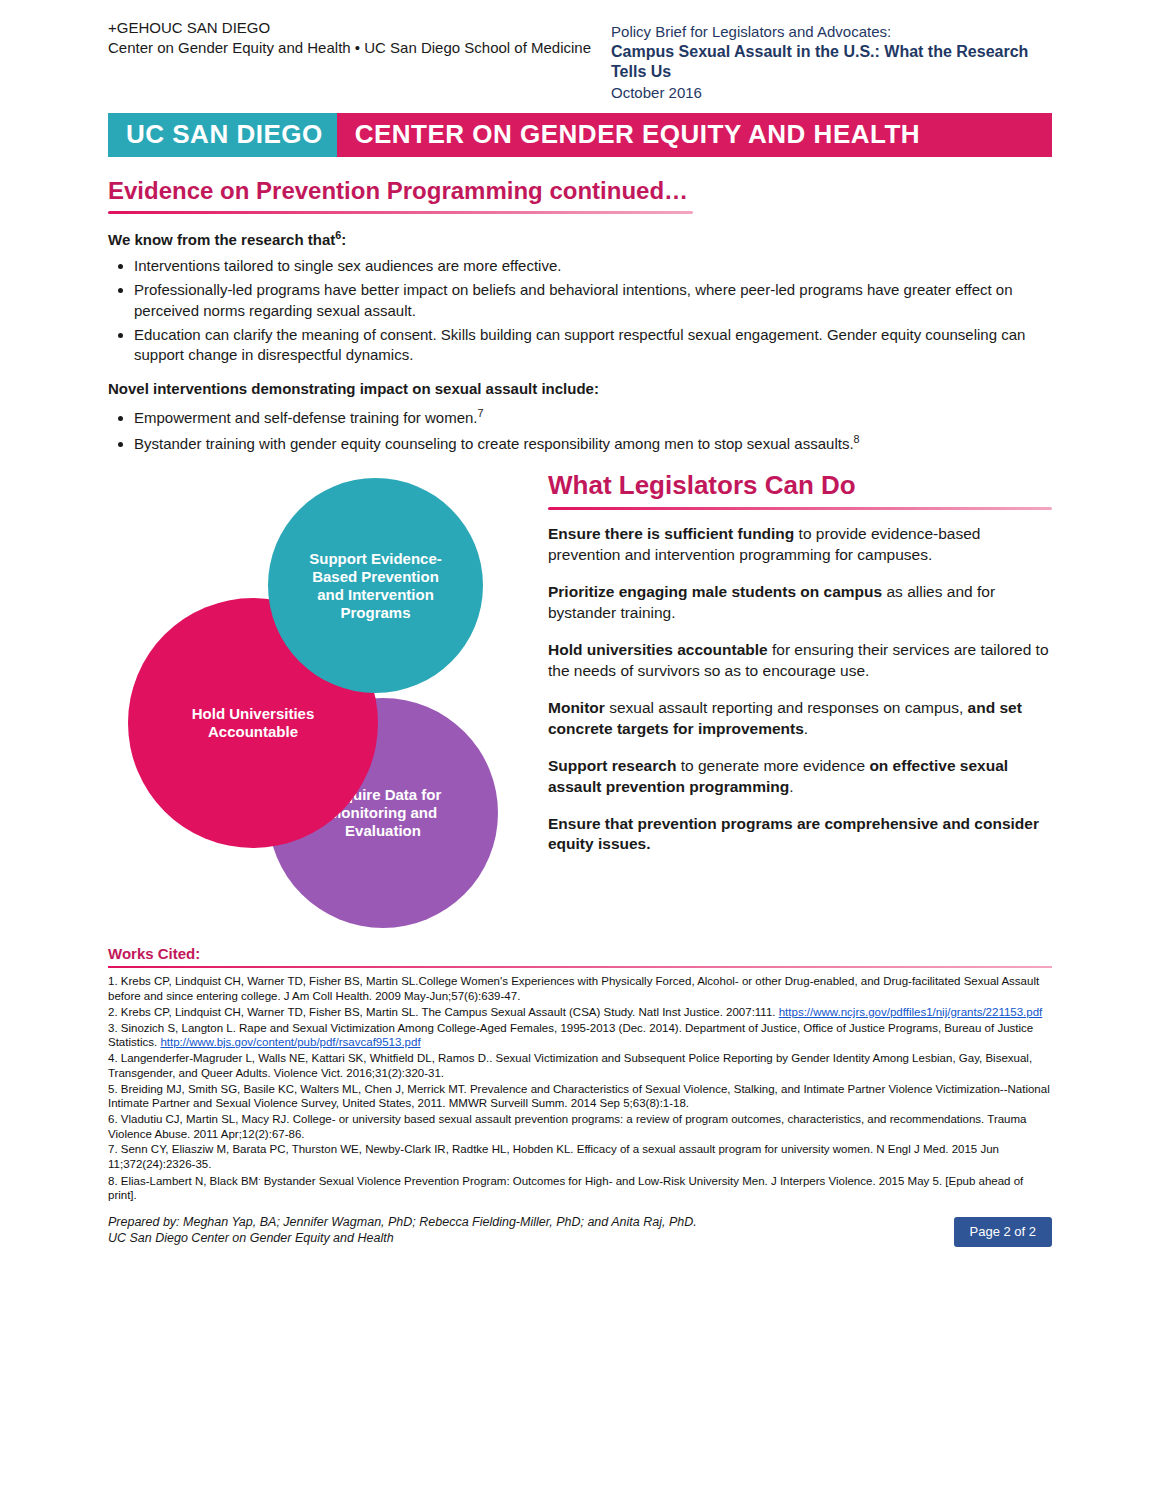+ GEHO UC SAN DIEGO
Center on Gender Equity and Health • UC San Diego School of Medicine
Policy Brief for Legislators and Advocates:
Campus Sexual Assault in the U.S.: What the Research Tells Us
October 2016
UC SAN DIEGO
CENTER ON GENDER EQUITY AND HEALTH
Evidence on Prevention Programming continued…
We know from the research that6:
Interventions tailored to single sex audiences are more effective.
Professionally-led programs have better impact on beliefs and behavioral intentions, where peer-led programs have greater effect on perceived norms regarding sexual assault.
Education can clarify the meaning of consent. Skills building can support respectful sexual engagement. Gender equity counseling can support change in disrespectful dynamics.
Novel interventions demonstrating impact on sexual assault include:
Empowerment and self-defense training for women.7
Bystander training with gender equity counseling to create responsibility among men to stop sexual assaults.8
Support Evidence-Based Prevention and Intervention Programs
Hold Universities Accountable
Require Data for Monitoring and Evaluation
What Legislators Can Do
Ensure there is sufficient funding to provide evidence-based prevention and intervention programming for campuses.
Prioritize engaging male students on campus as allies and for bystander training.
Hold universities accountable for ensuring their services are tailored to the needs of survivors so as to encourage use.
Monitor sexual assault reporting and responses on campus, and set concrete targets for improvements.
Support research to generate more evidence on effective sexual assault prevention programming.
Ensure that prevention programs are comprehensive and consider equity issues.
Works Cited:
1. Krebs CP, Lindquist CH, Warner TD, Fisher BS, Martin SL.College Women's Experiences with Physically Forced, Alcohol- or other Drug-enabled, and Drug-facilitated Sexual Assault before and since entering college. J Am Coll Health. 2009 May-Jun;57(6):639-47.
2. Krebs CP, Lindquist CH, Warner TD, Fisher BS, Martin SL. The Campus Sexual Assault (CSA) Study. Natl Inst Justice. 2007:111. https://www.ncjrs.gov/pdffiles1/nij/grants/221153.pdf
3. Sinozich S, Langton L. Rape and Sexual Victimization Among College-Aged Females, 1995-2013 (Dec. 2014). Department of Justice, Office of Justice Programs, Bureau of Justice Statistics. http://www.bjs.gov/content/pub/pdf/rsavcaf9513.pdf
4. Langenderfer-Magruder L, Walls NE, Kattari SK, Whitfield DL, Ramos D.. Sexual Victimization and Subsequent Police Reporting by Gender Identity Among Lesbian, Gay, Bisexual, Transgender, and Queer Adults. Violence Vict. 2016;31(2):320-31.
5. Breiding MJ, Smith SG, Basile KC, Walters ML, Chen J, Merrick MT. Prevalence and Characteristics of Sexual Violence, Stalking, and Intimate Partner Violence Victimization--National Intimate Partner and Sexual Violence Survey, United States, 2011. MMWR Surveill Summ. 2014 Sep 5;63(8):1-18.
6. Vladutiu CJ, Martin SL, Macy RJ. College- or university based sexual assault prevention programs: a review of program outcomes, characteristics, and recommendations. Trauma Violence Abuse. 2011 Apr;12(2):67-86.
7. Senn CY, Eliasziw M, Barata PC, Thurston WE, Newby-Clark IR, Radtke HL, Hobden KL. Efficacy of a sexual assault program for university women. N Engl J Med. 2015 Jun 11;372(24):2326-35.
8. Elias-Lambert N, Black BM. Bystander Sexual Violence Prevention Program: Outcomes for High- and Low-Risk University Men. J Interpers Violence. 2015 May 5. [Epub ahead of print].
Prepared by: Meghan Yap, BA; Jennifer Wagman, PhD; Rebecca Fielding-Miller, PhD; and Anita Raj, PhD.
UC San Diego Center on Gender Equity and Health
Page 2 of 2